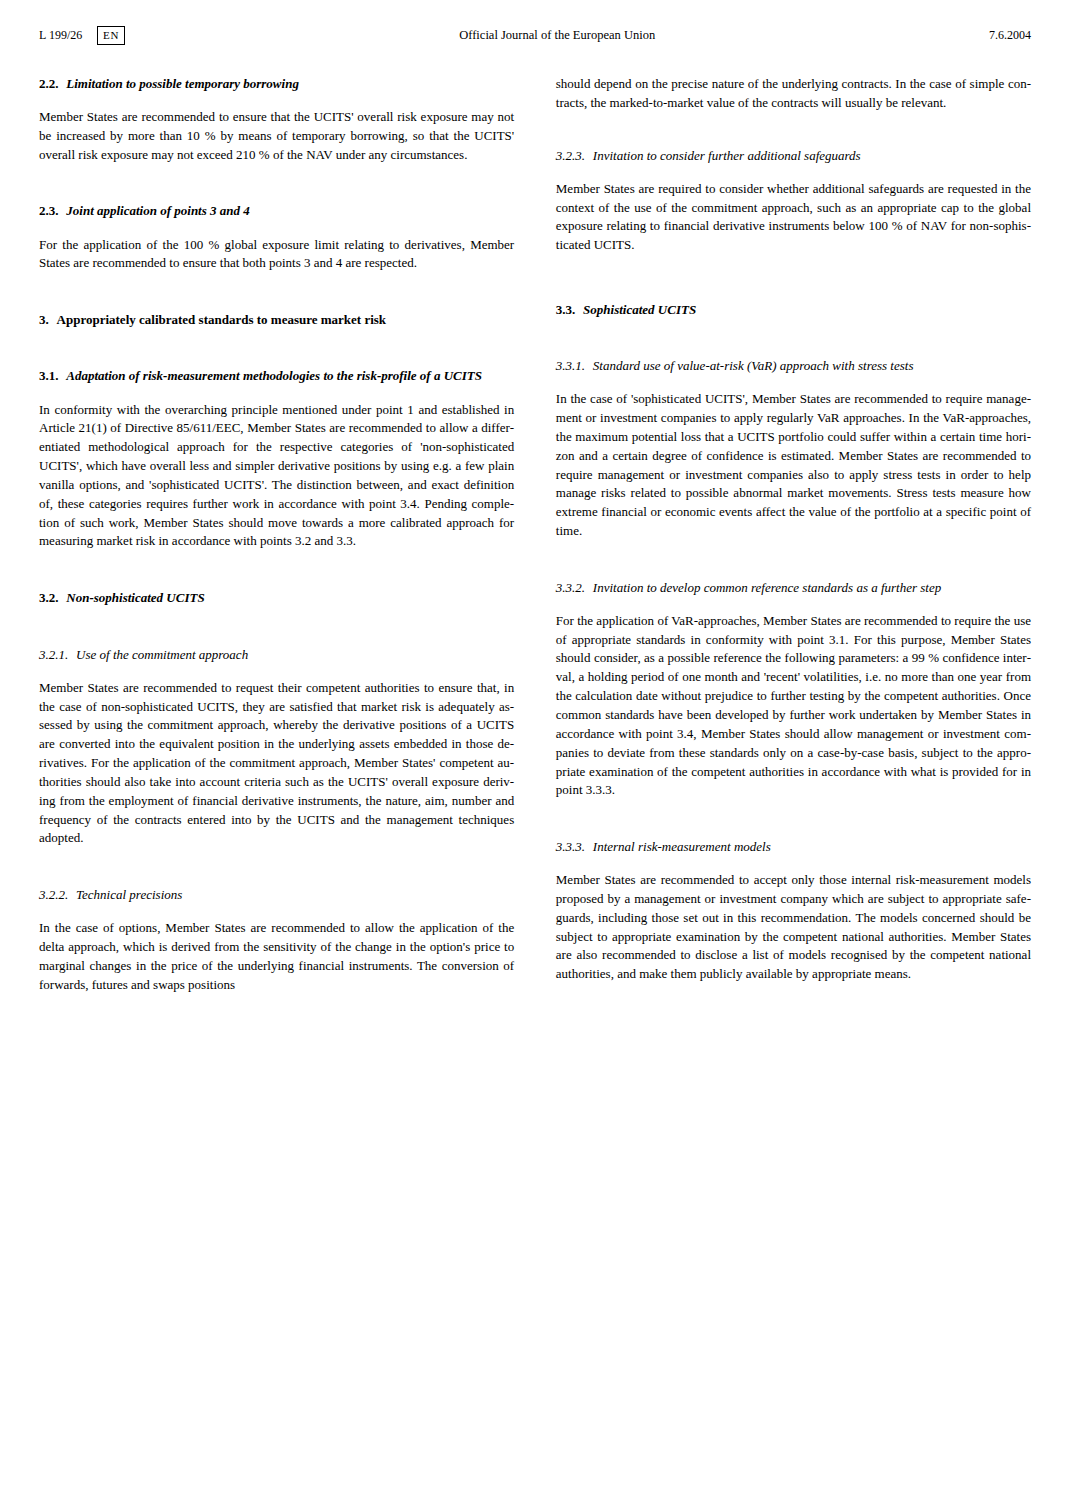L 199/26 EN
Official Journal of the European Union
7.6.2004
2.2. Limitation to possible temporary borrowing
Member States are recommended to ensure that the UCITS' overall risk exposure may not be increased by more than 10 % by means of temporary borrowing, so that the UCITS' overall risk exposure may not exceed 210 % of the NAV under any circumstances.
2.3. Joint application of points 3 and 4
For the application of the 100 % global exposure limit relating to derivatives, Member States are recommended to ensure that both points 3 and 4 are respected.
3. Appropriately calibrated standards to measure market risk
3.1. Adaptation of risk-measurement methodologies to the risk-profile of a UCITS
In conformity with the overarching principle mentioned under point 1 and established in Article 21(1) of Directive 85/611/EEC, Member States are recommended to allow a differentiated methodological approach for the respective categories of 'non-sophisticated UCITS', which have overall less and simpler derivative positions by using e.g. a few plain vanilla options, and 'sophisticated UCITS'. The distinction between, and exact definition of, these categories requires further work in accordance with point 3.4. Pending completion of such work, Member States should move towards a more calibrated approach for measuring market risk in accordance with points 3.2 and 3.3.
3.2. Non-sophisticated UCITS
3.2.1. Use of the commitment approach
Member States are recommended to request their competent authorities to ensure that, in the case of non-sophisticated UCITS, they are satisfied that market risk is adequately assessed by using the commitment approach, whereby the derivative positions of a UCITS are converted into the equivalent position in the underlying assets embedded in those derivatives. For the application of the commitment approach, Member States' competent authorities should also take into account criteria such as the UCITS' overall exposure deriving from the employment of financial derivative instruments, the nature, aim, number and frequency of the contracts entered into by the UCITS and the management techniques adopted.
3.2.2. Technical precisions
In the case of options, Member States are recommended to allow the application of the delta approach, which is derived from the sensitivity of the change in the option's price to marginal changes in the price of the underlying financial instruments. The conversion of forwards, futures and swaps positions
should depend on the precise nature of the underlying contracts. In the case of simple contracts, the marked-to-market value of the contracts will usually be relevant.
3.2.3. Invitation to consider further additional safeguards
Member States are required to consider whether additional safeguards are requested in the context of the use of the commitment approach, such as an appropriate cap to the global exposure relating to financial derivative instruments below 100 % of NAV for non-sophisticated UCITS.
3.3. Sophisticated UCITS
3.3.1. Standard use of value-at-risk (VaR) approach with stress tests
In the case of 'sophisticated UCITS', Member States are recommended to require management or investment companies to apply regularly VaR approaches. In the VaR-approaches, the maximum potential loss that a UCITS portfolio could suffer within a certain time horizon and a certain degree of confidence is estimated. Member States are recommended to require management or investment companies also to apply stress tests in order to help manage risks related to possible abnormal market movements. Stress tests measure how extreme financial or economic events affect the value of the portfolio at a specific point of time.
3.3.2. Invitation to develop common reference standards as a further step
For the application of VaR-approaches, Member States are recommended to require the use of appropriate standards in conformity with point 3.1. For this purpose, Member States should consider, as a possible reference the following parameters: a 99 % confidence interval, a holding period of one month and 'recent' volatilities, i.e. no more than one year from the calculation date without prejudice to further testing by the competent authorities. Once common standards have been developed by further work undertaken by Member States in accordance with point 3.4, Member States should allow management or investment companies to deviate from these standards only on a case-by-case basis, subject to the appropriate examination of the competent authorities in accordance with what is provided for in point 3.3.3.
3.3.3. Internal risk-measurement models
Member States are recommended to accept only those internal risk-measurement models proposed by a management or investment company which are subject to appropriate safeguards, including those set out in this recommendation. The models concerned should be subject to appropriate examination by the competent national authorities. Member States are also recommended to disclose a list of models recognised by the competent national authorities, and make them publicly available by appropriate means.